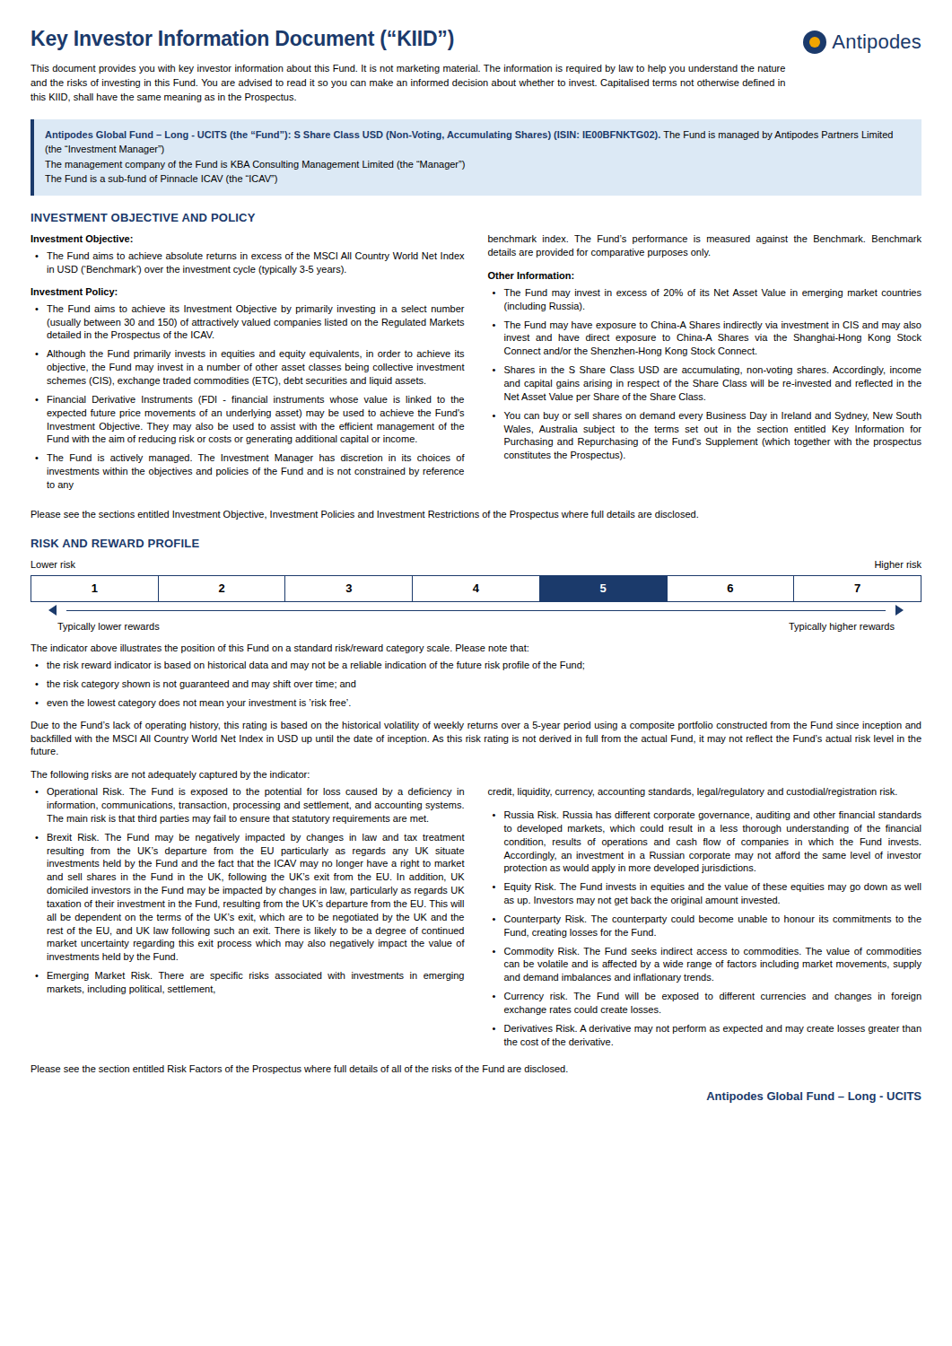Key Investor Information Document (“KIID”)
This document provides you with key investor information about this Fund. It is not marketing material. The information is required by law to help you understand the nature and the risks of investing in this Fund. You are advised to read it so you can make an informed decision about whether to invest. Capitalised terms not otherwise defined in this KIID, shall have the same meaning as in the Prospectus.
Antipodes
Antipodes Global Fund – Long - UCITS (the “Fund”): S Share Class USD (Non-Voting, Accumulating Shares) (ISIN: IE00BFNKTG02). The Fund is managed by Antipodes Partners Limited (the “Investment Manager”)
The management company of the Fund is KBA Consulting Management Limited (the “Manager”)
The Fund is a sub-fund of Pinnacle ICAV (the “ICAV”)
INVESTMENT OBJECTIVE AND POLICY
Investment Objective:
The Fund aims to achieve absolute returns in excess of the MSCI All Country World Net Index in USD (‘Benchmark’) over the investment cycle (typically 3-5 years).
Investment Policy:
The Fund aims to achieve its Investment Objective by primarily investing in a select number (usually between 30 and 150) of attractively valued companies listed on the Regulated Markets detailed in the Prospectus of the ICAV.
Although the Fund primarily invests in equities and equity equivalents, in order to achieve its objective, the Fund may invest in a number of other asset classes being collective investment schemes (CIS), exchange traded commodities (ETC), debt securities and liquid assets.
Financial Derivative Instruments (FDI - financial instruments whose value is linked to the expected future price movements of an underlying asset) may be used to achieve the Fund's Investment Objective. They may also be used to assist with the efficient management of the Fund with the aim of reducing risk or costs or generating additional capital or income.
The Fund is actively managed. The Investment Manager has discretion in its choices of investments within the objectives and policies of the Fund and is not constrained by reference to any
benchmark index. The Fund’s performance is measured against the Benchmark. Benchmark details are provided for comparative purposes only.
Other Information:
The Fund may invest in excess of 20% of its Net Asset Value in emerging market countries (including Russia).
The Fund may have exposure to China-A Shares indirectly via investment in CIS and may also invest and have direct exposure to China-A Shares via the Shanghai-Hong Kong Stock Connect and/or the Shenzhen-Hong Kong Stock Connect.
Shares in the S Share Class USD are accumulating, non-voting shares. Accordingly, income and capital gains arising in respect of the Share Class will be re-invested and reflected in the Net Asset Value per Share of the Share Class.
You can buy or sell shares on demand every Business Day in Ireland and Sydney, New South Wales, Australia subject to the terms set out in the section entitled Key Information for Purchasing and Repurchasing of the Fund’s Supplement (which together with the prospectus constitutes the Prospectus).
Please see the sections entitled Investment Objective, Investment Policies and Investment Restrictions of the Prospectus where full details are disclosed.
RISK AND REWARD PROFILE
Lower risk Higher risk
| 1 | 2 | 3 | 4 | 5 | 6 | 7 |
Typically lower rewards Typically higher rewards
The indicator above illustrates the position of this Fund on a standard risk/reward category scale. Please note that:
the risk reward indicator is based on historical data and may not be a reliable indication of the future risk profile of the Fund;
the risk category shown is not guaranteed and may shift over time; and
even the lowest category does not mean your investment is ’risk free’.
Due to the Fund’s lack of operating history, this rating is based on the historical volatility of weekly returns over a 5-year period using a composite portfolio constructed from the Fund since inception and backfilled with the MSCI All Country World Net Index in USD up until the date of inception. As this risk rating is not derived in full from the actual Fund, it may not reflect the Fund’s actual risk level in the future.
The following risks are not adequately captured by the indicator:
Operational Risk. The Fund is exposed to the potential for loss caused by a deficiency in information, communications, transaction, processing and settlement, and accounting systems. The main risk is that third parties may fail to ensure that statutory requirements are met.
Brexit Risk. The Fund may be negatively impacted by changes in law and tax treatment resulting from the UK’s departure from the EU particularly as regards any UK situate investments held by the Fund and the fact that the ICAV may no longer have a right to market and sell shares in the Fund in the UK, following the UK’s exit from the EU. In addition, UK domiciled investors in the Fund may be impacted by changes in law, particularly as regards UK taxation of their investment in the Fund, resulting from the UK’s departure from the EU. This will all be dependent on the terms of the UK’s exit, which are to be negotiated by the UK and the rest of the EU, and UK law following such an exit. There is likely to be a degree of continued market uncertainty regarding this exit process which may also negatively impact the value of investments held by the Fund.
Emerging Market Risk. There are specific risks associated with investments in emerging markets, including political, settlement,
credit, liquidity, currency, accounting standards, legal/regulatory and custodial/registration risk.
Russia Risk. Russia has different corporate governance, auditing and other financial standards to developed markets, which could result in a less thorough understanding of the financial condition, results of operations and cash flow of companies in which the Fund invests. Accordingly, an investment in a Russian corporate may not afford the same level of investor protection as would apply in more developed jurisdictions.
Equity Risk. The Fund invests in equities and the value of these equities may go down as well as up. Investors may not get back the original amount invested.
Counterparty Risk. The counterparty could become unable to honour its commitments to the Fund, creating losses for the Fund.
Commodity Risk. The Fund seeks indirect access to commodities. The value of commodities can be volatile and is affected by a wide range of factors including market movements, supply and demand imbalances and inflationary trends.
Currency risk. The Fund will be exposed to different currencies and changes in foreign exchange rates could create losses.
Derivatives Risk. A derivative may not perform as expected and may create losses greater than the cost of the derivative.
Please see the section entitled Risk Factors of the Prospectus where full details of all of the risks of the Fund are disclosed.
Antipodes Global Fund – Long - UCITS